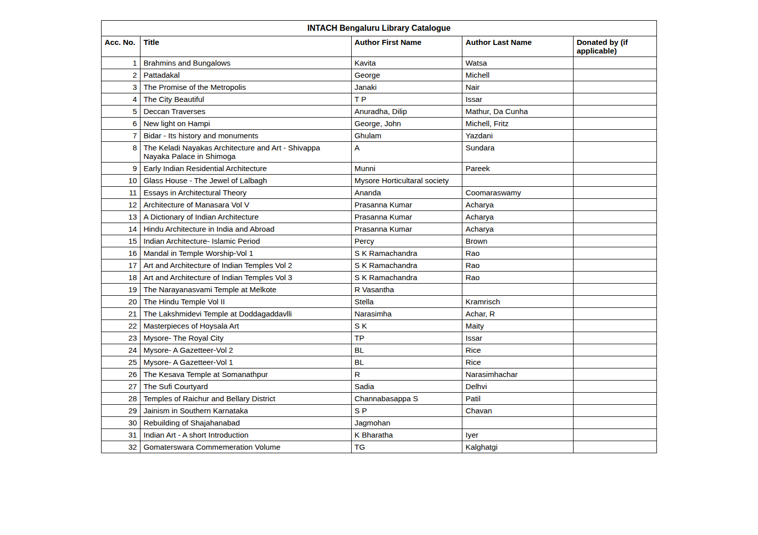INTACH Bengaluru Library Catalogue
| Acc. No. | Title | Author First Name | Author Last Name | Donated by (if applicable) |
| --- | --- | --- | --- | --- |
| 1 | Brahmins and Bungalows | Kavita | Watsa | |
| 2 | Pattadakal | George | Michell | |
| 3 | The Promise of the Metropolis | Janaki | Nair | |
| 4 | The City Beautiful | T P | Issar | |
| 5 | Deccan Traverses | Anuradha, Dilip | Mathur, Da Cunha | |
| 6 | New light on Hampi | George, John | Michell, Fritz | |
| 7 | Bidar - Its history and monuments | Ghulam | Yazdani | |
| 8 | The Keladi Nayakas Architecture and Art - Shivappa Nayaka Palace in Shimoga | A | Sundara | |
| 9 | Early Indian Residential Architecture | Munni | Pareek | |
| 10 | Glass House - The Jewel of Lalbagh | Mysore Horticultaral society | | |
| 11 | Essays in Architectural Theory | Ananda | Coomaraswamy | |
| 12 | Architecture of Manasara Vol V | Prasanna Kumar | Acharya | |
| 13 | A Dictionary of Indian Architecture | Prasanna Kumar | Acharya | |
| 14 | Hindu Architecture in India and Abroad | Prasanna Kumar | Acharya | |
| 15 | Indian Architecture- Islamic Period | Percy | Brown | |
| 16 | Mandal in Temple Worship-Vol 1 | S K Ramachandra | Rao | |
| 17 | Art and Architecture of Indian Temples Vol 2 | S K Ramachandra | Rao | |
| 18 | Art and Architecture of Indian Temples Vol 3 | S K Ramachandra | Rao | |
| 19 | The Narayanasvami Temple at Melkote | R Vasantha | | |
| 20 | The Hindu Temple Vol II | Stella | Kramrisch | |
| 21 | The Lakshmidevi Temple at Doddagaddavlli | Narasimha | Achar, R | |
| 22 | Masterpieces of Hoysala Art | S K | Maity | |
| 23 | Mysore- The Royal City | TP | Issar | |
| 24 | Mysore- A Gazetteer-Vol 2 | BL | Rice | |
| 25 | Mysore- A Gazetteer-Vol 1 | BL | Rice | |
| 26 | The Kesava Temple at Somanathpur | R | Narasimhachar | |
| 27 | The Sufi Courtyard | Sadia | Delhvi | |
| 28 | Temples of Raichur and Bellary District | Channabasappa S | Patil | |
| 29 | Jainism in Southern Karnataka | S P | Chavan | |
| 30 | Rebuilding of Shajahanabad | Jagmohan | | |
| 31 | Indian Art - A short Introduction | K Bharatha | Iyer | |
| 32 | Gomaterswara Commemeration Volume | TG | Kalghatgi | |